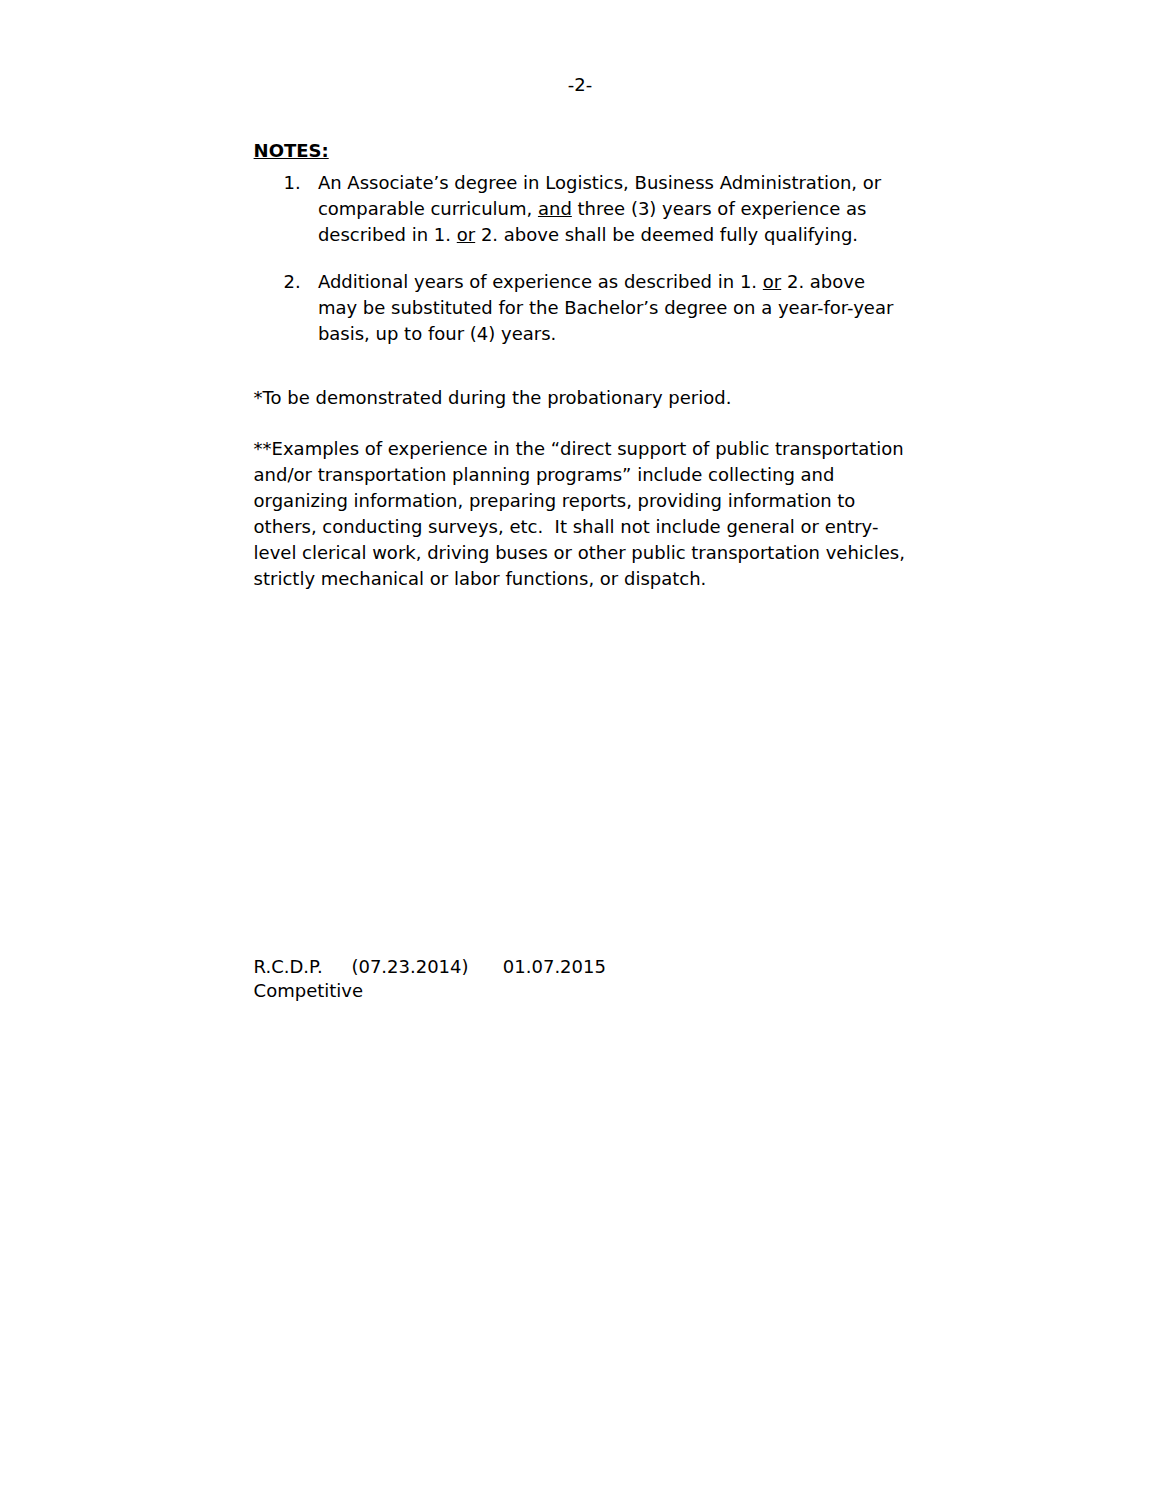-2-
NOTES:
An Associate’s degree in Logistics, Business Administration, or comparable curriculum, and three (3) years of experience as described in 1. or 2. above shall be deemed fully qualifying.
Additional years of experience as described in 1. or 2. above may be substituted for the Bachelor’s degree on a year-for-year basis, up to four (4) years.
*To be demonstrated during the probationary period.
**Examples of experience in the “direct support of public transportation and/or transportation planning programs” include collecting and organizing information, preparing reports, providing information to others, conducting surveys, etc. It shall not include general or entry-level clerical work, driving buses or other public transportation vehicles, strictly mechanical or labor functions, or dispatch.
R.C.D.P. (07.23.2014) 01.07.2015
Competitive